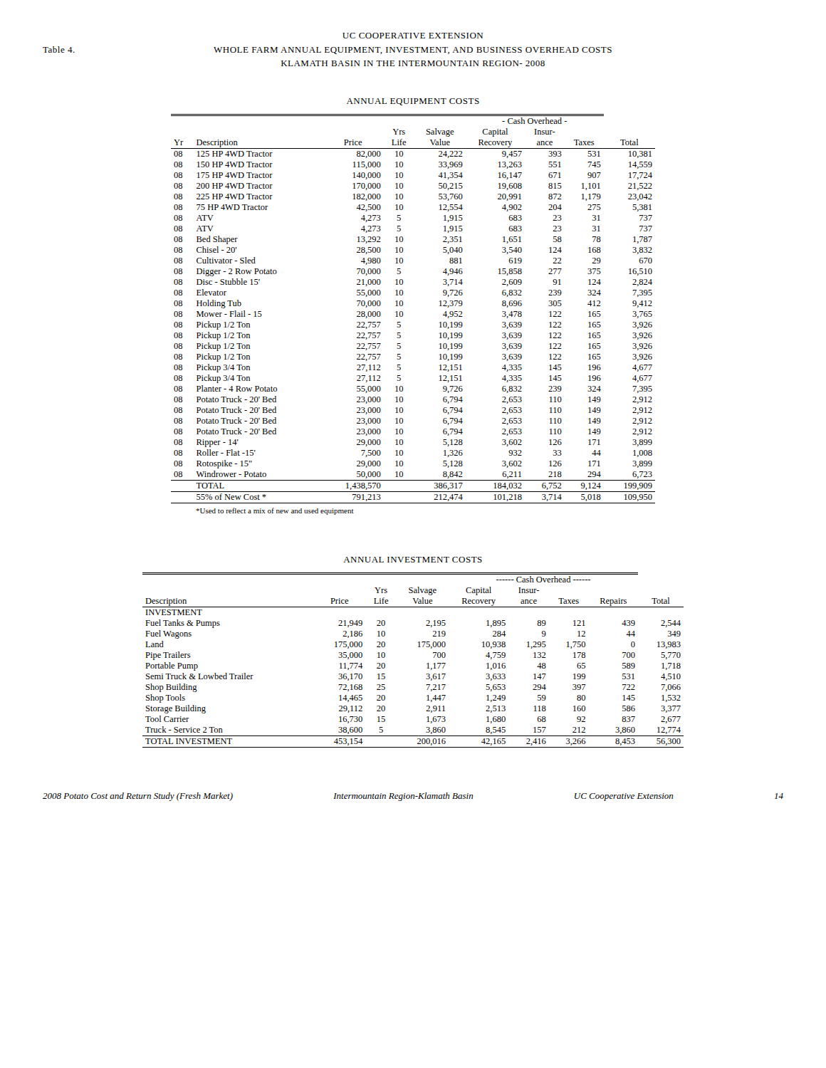UC COOPERATIVE EXTENSION
Table 4. WHOLE FARM ANNUAL EQUIPMENT, INVESTMENT, AND BUSINESS OVERHEAD COSTS
KLAMATH BASIN IN THE INTERMOUNTAIN REGION- 2008
ANNUAL EQUIPMENT COSTS
| | - Cash Overhead - |
| | | | Yrs | Salvage | Capital | Insur- | | |
| Yr | Description | Price | Life | Value | Recovery | ance | Taxes | Total |
| 08 | 125 HP 4WD Tractor | 82,000 | 10 | 24,222 | 9,457 | 393 | 531 | 10,381 |
| 08 | 150 HP 4WD Tractor | 115,000 | 10 | 33,969 | 13,263 | 551 | 745 | 14,559 |
| 08 | 175 HP 4WD Tractor | 140,000 | 10 | 41,354 | 16,147 | 671 | 907 | 17,724 |
| 08 | 200 HP 4WD Tractor | 170,000 | 10 | 50,215 | 19,608 | 815 | 1,101 | 21,522 |
| 08 | 225 HP 4WD Tractor | 182,000 | 10 | 53,760 | 20,991 | 872 | 1,179 | 23,042 |
| 08 | 75 HP 4WD Tractor | 42,500 | 10 | 12,554 | 4,902 | 204 | 275 | 5,381 |
| 08 | ATV | 4,273 | 5 | 1,915 | 683 | 23 | 31 | 737 |
| 08 | ATV | 4,273 | 5 | 1,915 | 683 | 23 | 31 | 737 |
| 08 | Bed Shaper | 13,292 | 10 | 2,351 | 1,651 | 58 | 78 | 1,787 |
| 08 | Chisel - 20' | 28,500 | 10 | 5,040 | 3,540 | 124 | 168 | 3,832 |
| 08 | Cultivator - Sled | 4,980 | 10 | 881 | 619 | 22 | 29 | 670 |
| 08 | Digger - 2 Row Potato | 70,000 | 5 | 4,946 | 15,858 | 277 | 375 | 16,510 |
| 08 | Disc - Stubble 15' | 21,000 | 10 | 3,714 | 2,609 | 91 | 124 | 2,824 |
| 08 | Elevator | 55,000 | 10 | 9,726 | 6,832 | 239 | 324 | 7,395 |
| 08 | Holding Tub | 70,000 | 10 | 12,379 | 8,696 | 305 | 412 | 9,412 |
| 08 | Mower - Flail - 15 | 28,000 | 10 | 4,952 | 3,478 | 122 | 165 | 3,765 |
| 08 | Pickup 1/2 Ton | 22,757 | 5 | 10,199 | 3,639 | 122 | 165 | 3,926 |
| 08 | Pickup 1/2 Ton | 22,757 | 5 | 10,199 | 3,639 | 122 | 165 | 3,926 |
| 08 | Pickup 1/2 Ton | 22,757 | 5 | 10,199 | 3,639 | 122 | 165 | 3,926 |
| 08 | Pickup 1/2 Ton | 22,757 | 5 | 10,199 | 3,639 | 122 | 165 | 3,926 |
| 08 | Pickup 3/4 Ton | 27,112 | 5 | 12,151 | 4,335 | 145 | 196 | 4,677 |
| 08 | Pickup 3/4 Ton | 27,112 | 5 | 12,151 | 4,335 | 145 | 196 | 4,677 |
| 08 | Planter - 4 Row Potato | 55,000 | 10 | 9,726 | 6,832 | 239 | 324 | 7,395 |
| 08 | Potato Truck - 20' Bed | 23,000 | 10 | 6,794 | 2,653 | 110 | 149 | 2,912 |
| 08 | Potato Truck - 20' Bed | 23,000 | 10 | 6,794 | 2,653 | 110 | 149 | 2,912 |
| 08 | Potato Truck - 20' Bed | 23,000 | 10 | 6,794 | 2,653 | 110 | 149 | 2,912 |
| 08 | Potato Truck - 20' Bed | 23,000 | 10 | 6,794 | 2,653 | 110 | 149 | 2,912 |
| 08 | Ripper - 14' | 29,000 | 10 | 5,128 | 3,602 | 126 | 171 | 3,899 |
| 08 | Roller - Flat -15' | 7,500 | 10 | 1,326 | 932 | 33 | 44 | 1,008 |
| 08 | Rotospike - 15" | 29,000 | 10 | 5,128 | 3,602 | 126 | 171 | 3,899 |
| 08 | Windrower - Potato | 50,000 | 10 | 8,842 | 6,211 | 218 | 294 | 6,723 |
| | TOTAL | 1,438,570 | | 386,317 | 184,032 | 6,752 | 9,124 | 199,909 |
| | 55% of New Cost * | 791,213 | | 212,474 | 101,218 | 3,714 | 5,018 | 109,950 |
*Used to reflect a mix of new and used equipment
ANNUAL INVESTMENT COSTS
| | ------ Cash Overhead ------ |
| | | Yrs | Salvage | Capital | Insur- | | | |
| Description | Price | Life | Value | Recovery | ance | Taxes | Repairs | Total |
| INVESTMENT | | | | | | | | |
| Fuel Tanks & Pumps | 21,949 | 20 | 2,195 | 1,895 | 89 | 121 | 439 | 2,544 |
| Fuel Wagons | 2,186 | 10 | 219 | 284 | 9 | 12 | 44 | 349 |
| Land | 175,000 | 20 | 175,000 | 10,938 | 1,295 | 1,750 | 0 | 13,983 |
| Pipe Trailers | 35,000 | 10 | 700 | 4,759 | 132 | 178 | 700 | 5,770 |
| Portable Pump | 11,774 | 20 | 1,177 | 1,016 | 48 | 65 | 589 | 1,718 |
| Semi Truck & Lowbed Trailer | 36,170 | 15 | 3,617 | 3,633 | 147 | 199 | 531 | 4,510 |
| Shop Building | 72,168 | 25 | 7,217 | 5,653 | 294 | 397 | 722 | 7,066 |
| Shop Tools | 14,465 | 20 | 1,447 | 1,249 | 59 | 80 | 145 | 1,532 |
| Storage Building | 29,112 | 20 | 2,911 | 2,513 | 118 | 160 | 586 | 3,377 |
| Tool Carrier | 16,730 | 15 | 1,673 | 1,680 | 68 | 92 | 837 | 2,677 |
| Truck - Service 2 Ton | 38,600 | 5 | 3,860 | 8,545 | 157 | 212 | 3,860 | 12,774 |
| TOTAL INVESTMENT | 453,154 | | 200,016 | 42,165 | 2,416 | 3,266 | 8,453 | 56,300 |
2008 Potato Cost and Return Study (Fresh Market) Intermountain Region-Klamath Basin UC Cooperative Extension 14